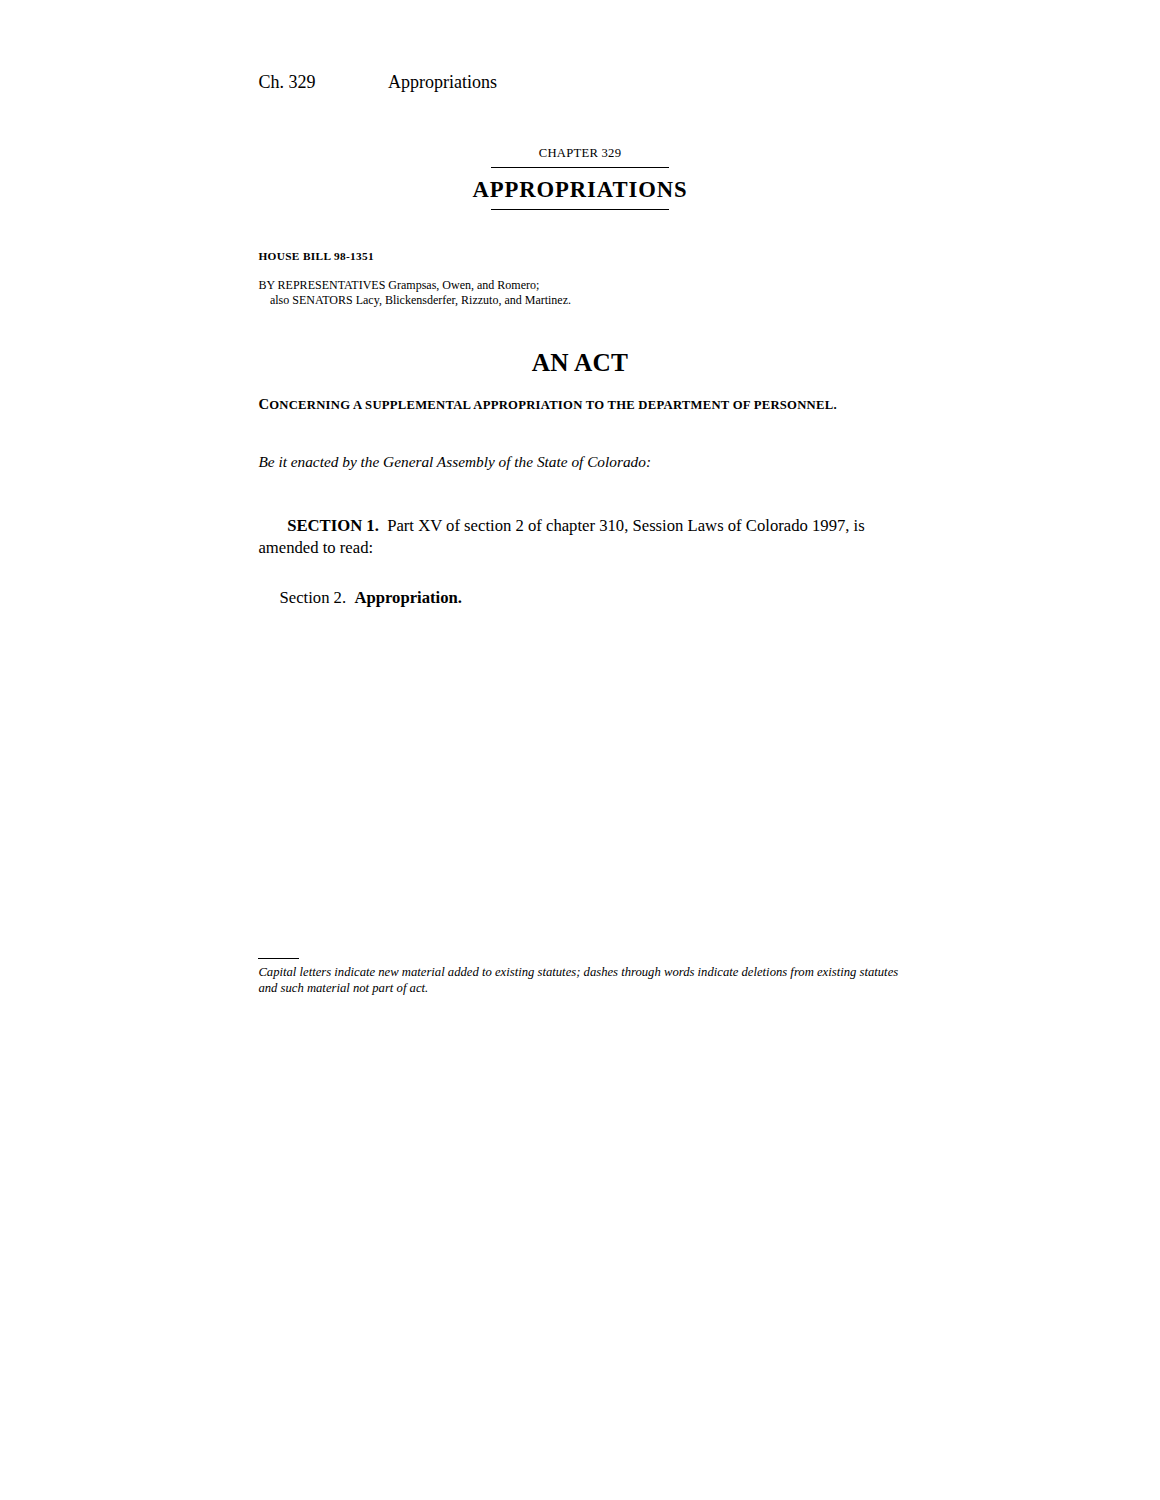Ch. 329 Appropriations
CHAPTER 329
APPROPRIATIONS
HOUSE BILL 98-1351
BY REPRESENTATIVES Grampsas, Owen, and Romero; also SENATORS Lacy, Blickensderfer, Rizzuto, and Martinez.
AN ACT
CONCERNING A SUPPLEMENTAL APPROPRIATION TO THE DEPARTMENT OF PERSONNEL.
Be it enacted by the General Assembly of the State of Colorado:
SECTION 1. Part XV of section 2 of chapter 310, Session Laws of Colorado 1997, is amended to read:
Section 2. Appropriation.
Capital letters indicate new material added to existing statutes; dashes through words indicate deletions from existing statutes and such material not part of act.